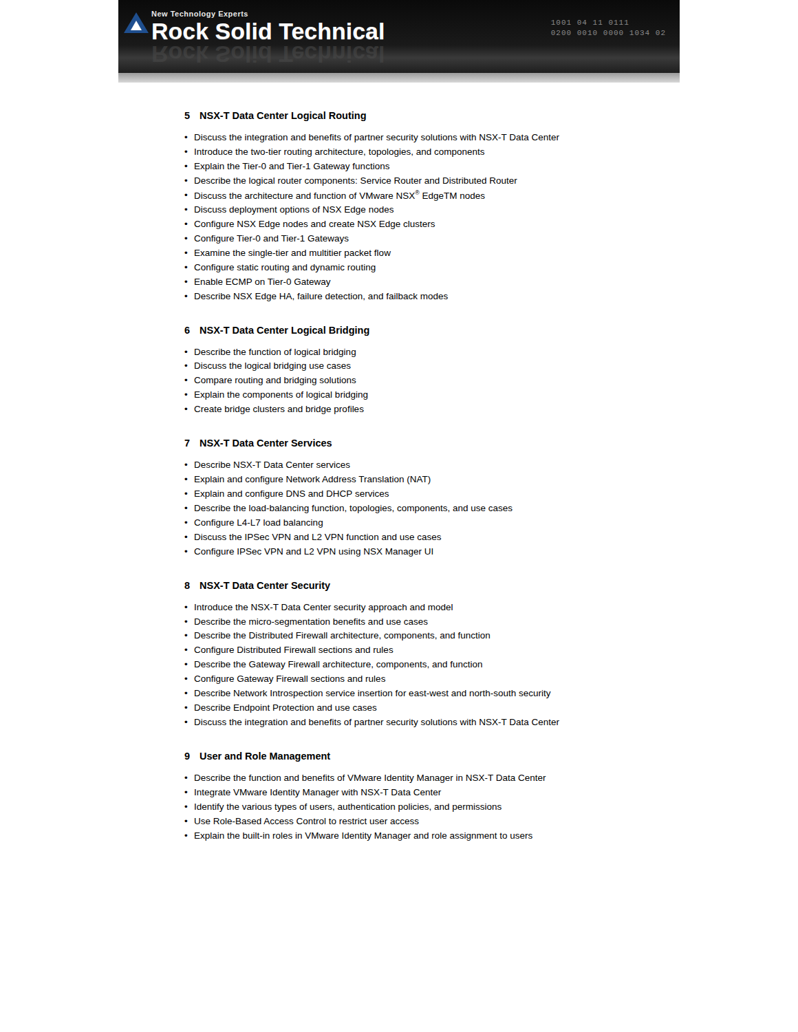New Technology Experts
Rock Solid Technical
Rock Solid Technical
1001 04 11 0111 0200 0010 0000 1034 02
5 NSX-T Data Center Logical Routing
Discuss the integration and benefits of partner security solutions with NSX-T Data Center
Introduce the two-tier routing architecture, topologies, and components
Explain the Tier-0 and Tier-1 Gateway functions
Describe the logical router components: Service Router and Distributed Router
Discuss the architecture and function of VMware NSX® EdgeTM nodes
Discuss deployment options of NSX Edge nodes
Configure NSX Edge nodes and create NSX Edge clusters
Configure Tier-0 and Tier-1 Gateways
Examine the single-tier and multitier packet flow
Configure static routing and dynamic routing
Enable ECMP on Tier-0 Gateway
Describe NSX Edge HA, failure detection, and failback modes
6 NSX-T Data Center Logical Bridging
Describe the function of logical bridging
Discuss the logical bridging use cases
Compare routing and bridging solutions
Explain the components of logical bridging
Create bridge clusters and bridge profiles
7 NSX-T Data Center Services
Describe NSX-T Data Center services
Explain and configure Network Address Translation (NAT)
Explain and configure DNS and DHCP services
Describe the load-balancing function, topologies, components, and use cases
Configure L4-L7 load balancing
Discuss the IPSec VPN and L2 VPN function and use cases
Configure IPSec VPN and L2 VPN using NSX Manager UI
8 NSX-T Data Center Security
Introduce the NSX-T Data Center security approach and model
Describe the micro-segmentation benefits and use cases
Describe the Distributed Firewall architecture, components, and function
Configure Distributed Firewall sections and rules
Describe the Gateway Firewall architecture, components, and function
Configure Gateway Firewall sections and rules
Describe Network Introspection service insertion for east-west and north-south security
Describe Endpoint Protection and use cases
Discuss the integration and benefits of partner security solutions with NSX-T Data Center
9 User and Role Management
Describe the function and benefits of VMware Identity Manager in NSX-T Data Center
Integrate VMware Identity Manager with NSX-T Data Center
Identify the various types of users, authentication policies, and permissions
Use Role-Based Access Control to restrict user access
Explain the built-in roles in VMware Identity Manager and role assignment to users